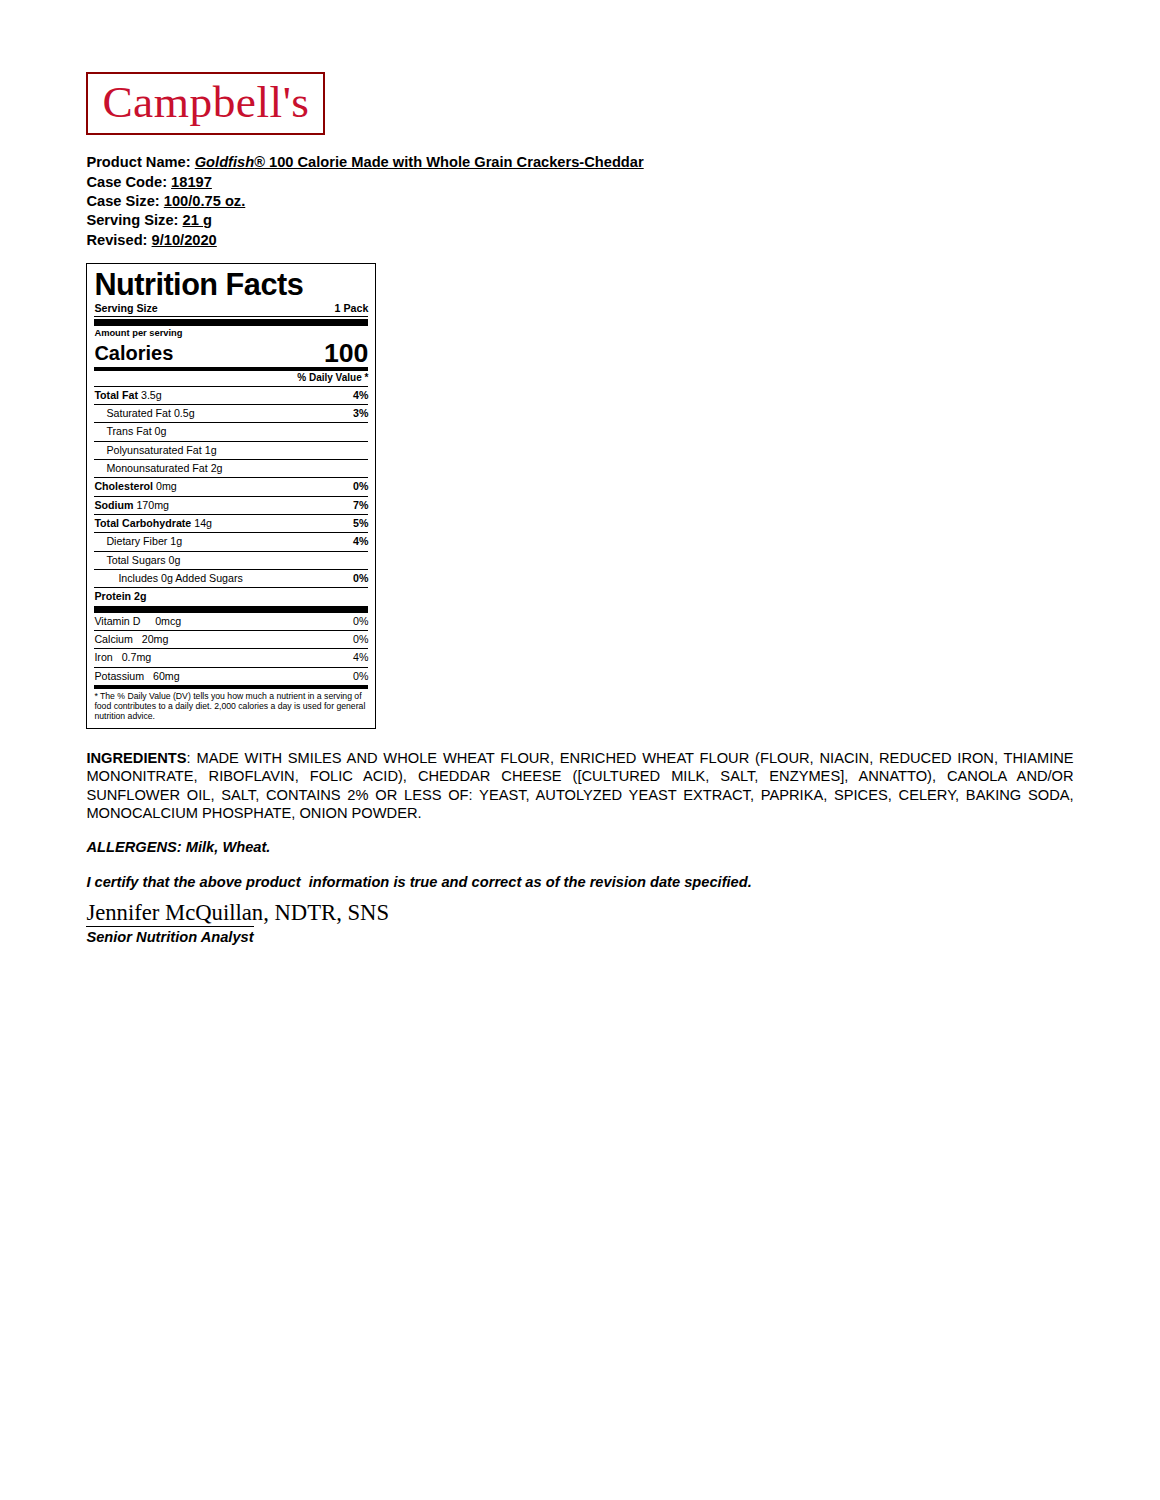Campbell's
Product Name: Goldfish® 100 Calorie Made with Whole Grain Crackers-Cheddar
Case Code: 18197
Case Size: 100/0.75 oz.
Serving Size: 21 g
Revised: 9/10/2020
Nutrition Facts
Serving Size 1 Pack
Amount per serving
Calories 100
% Daily Value *
Total Fat 3.5g 4%
Saturated Fat 0.5g 3%
Trans Fat 0g
Polyunsaturated Fat 1g
Monounsaturated Fat 2g
Cholesterol 0mg 0%
Sodium 170mg 7%
Total Carbohydrate 14g 5%
Dietary Fiber 1g 4%
Total Sugars 0g
Includes 0g Added Sugars 0%
Protein 2g
Vitamin D 0mcg 0%
Calcium 20mg 0%
Iron 0.7mg 4%
Potassium 60mg 0%
* The % Daily Value (DV) tells you how much a nutrient in a serving of food contributes to a daily diet. 2,000 calories a day is used for general nutrition advice.
INGREDIENTS: MADE WITH SMILES AND WHOLE WHEAT FLOUR, ENRICHED WHEAT FLOUR (FLOUR, NIACIN, REDUCED IRON, THIAMINE MONONITRATE, RIBOFLAVIN, FOLIC ACID), CHEDDAR CHEESE ([CULTURED MILK, SALT, ENZYMES], ANNATTO), CANOLA AND/OR SUNFLOWER OIL, SALT, CONTAINS 2% OR LESS OF: YEAST, AUTOLYZED YEAST EXTRACT, PAPRIKA, SPICES, CELERY, BAKING SODA, MONOCALCIUM PHOSPHATE, ONION POWDER.
ALLERGENS: Milk, Wheat.
I certify that the above product information is true and correct as of the revision date specified.
Jennifer McQuillan, NDTR, SNS
Senior Nutrition Analyst